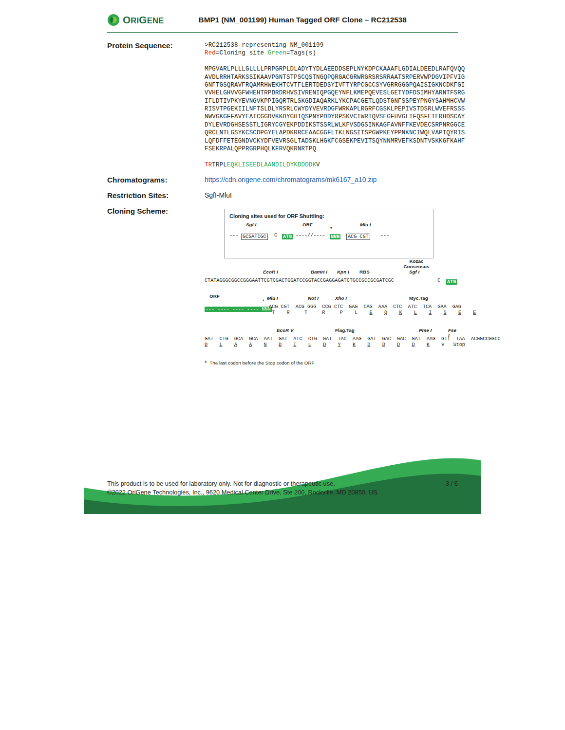ORIGENE
BMP1 (NM_001199) Human Tagged ORF Clone – RC212538
Protein Sequence:
>RC212538 representing NM_001199 Red=Cloning site Green=Tags(s) MPGVARLPLLLGLLLLPRPGRPLDLADYTYDLAEEDDSEPLNYKDPCKAAAFLGDIALDEEDLRAFQVQQ AVDLRRHTARKSSIKAAVPGNTSTPSCQSTNGQPQRGACGRWRGRSRSRRAATSRPERVWPDGVIPFVIG GNFTGSQRAVFRQAMRHWEKHTCVTFLERTDEDSYIVFTYRPCGCCSYVGRRGGGPQAISIGKNCDKFGI VVHELGHVVGFWHEHTRPDRDRHVSIVRENIQPGQEYNFLKMEPQEVESLGETYDFDSIMHYARNTFSRG IFLDTIVPKYEVNGVKPPIGQRTRLSKGDIAQARKLYKCPACGETLQDSTGNFSSPEYPNGYSAHMHCVW RISVTPGEKIILNFTSLDLYRSRLCWYDYVEVRDGFWRKAPLRGRFCGSKLPEPIVSTDSRLWVEFRSSS NWVGKGFFAVYEAICGGDVKKDYGHIQSPNYPDDYRPSKVCIWRIQVSEGFHVGLTFQSFEIERHDSCAY DYLEVRDGHSESSTLIGRYCGYEKPDDIKSTSSRLWLKFVSDGSINKAGFAVNFFKEVDECSRPNRGGCE QRCLNTLGSYKCSCDPGYELAPDKRRCEAACGGFLTKLNGSITSPGWPKEYPPNKNCIWQLVAPTQYRIS LQFDFFETEGNDVCKYDFVEVRSGLTADSKLHGKFCGSEKPEVITSQYNNMRVEFKSDNTVSKKGFKAHF FSEKRPALQPPRGRPHQLKFRVQKRNRTPQ TRTRPLEQKLISEEDLAANDILDYKDDDDKV
Chromatograms:
https://cdn.origene.com/chromatograms/mk6167_a10.zip
Restriction Sites:
SgfI-MluI
Cloning Scheme:
Cloning sites used for ORF Shuttling:
Sgf I
ORF
Mlu I
---
GCGATCGC
C
ATG
----//----
NNN
*
ACG CGT
---
EcoR I
BamH I
Kpn I
RBS
Kozac
Consensus
Sgf I
CTATAGGGCGGCCGGGAATTCGTCGACTGGATCCGGTACCGAGGAGATCTGCCGCCGCGATCGC
C
ATG
ORF
Mlu I
Not I
Xho I
Myc.Tag
--- ---- ---- ---- NNN
*
ACG CGT ACG GGG CCG CTC GAG CAG AAA CTC ATC TCA GAA GAG
T R T R P L E Q K L I S E E
EcoR V
Flag.Tag
Pme I
Fse I
GAT CTG GCA GCA AAT GAT ATC CTG GAT TAC AAG GAT GAC GAC GAT AAG GTT TAA ACGGCCGGCC
D L A A N D I L D Y K D D D D K V Stop
* The last codon before the Stop codon of the ORF
3 / 6 This product is to be used for laboratory only. Not for diagnostic or therapeutic use.
©2022 OriGene Technologies, Inc., 9620 Medical Center Drive, Ste 200, Rockville, MD 20850, US